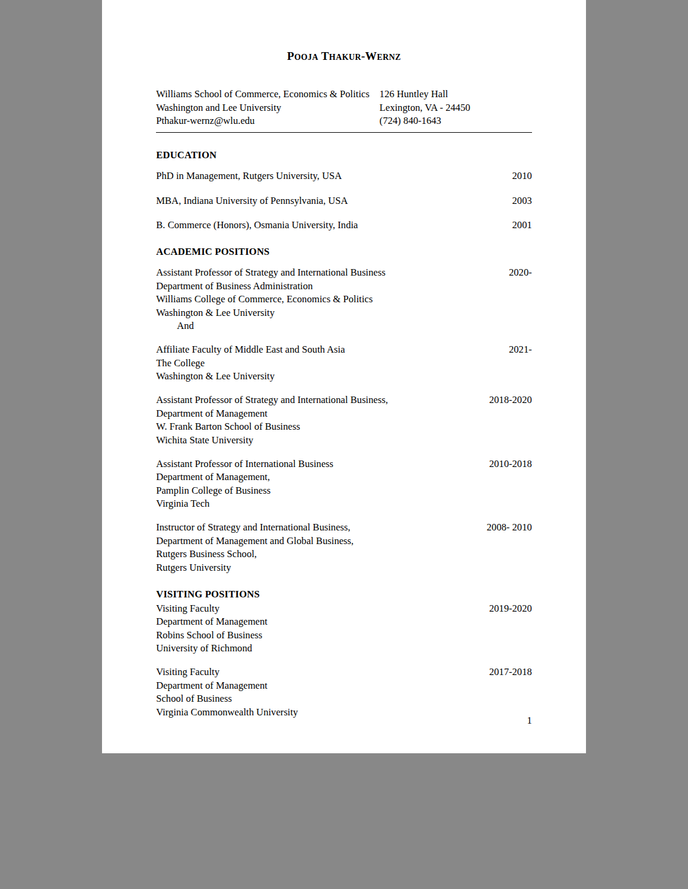Pooja Thakur-Wernz
| Williams School of Commerce, Economics & Politics Washington and Lee University Pthakur-wernz@wlu.edu | 126 Huntley Hall Lexington, VA - 24450 (724) 840-1643 |
EDUCATION
| PhD in Management, Rutgers University, USA | 2010 |
| MBA, Indiana University of Pennsylvania, USA | 2003 |
| B. Commerce (Honors), Osmania University, India | 2001 |
ACADEMIC POSITIONS
| Assistant Professor of Strategy and International Business Department of Business Administration Williams College of Commerce, Economics & Politics Washington & Lee University And | 2020- |
| Affiliate Faculty of Middle East and South Asia The College Washington & Lee University | 2021- |
| Assistant Professor of Strategy and International Business, Department of Management W. Frank Barton School of Business Wichita State University | 2018-2020 |
| Assistant Professor of International Business Department of Management, Pamplin College of Business Virginia Tech | 2010-2018 |
| Instructor of Strategy and International Business, Department of Management and Global Business, Rutgers Business School, Rutgers University | 2008- 2010 |
VISITING POSITIONS
| Visiting Faculty Department of Management Robins School of Business University of Richmond | 2019-2020 |
| Visiting Faculty Department of Management School of Business Virginia Commonwealth University | 2017-2018 |
1